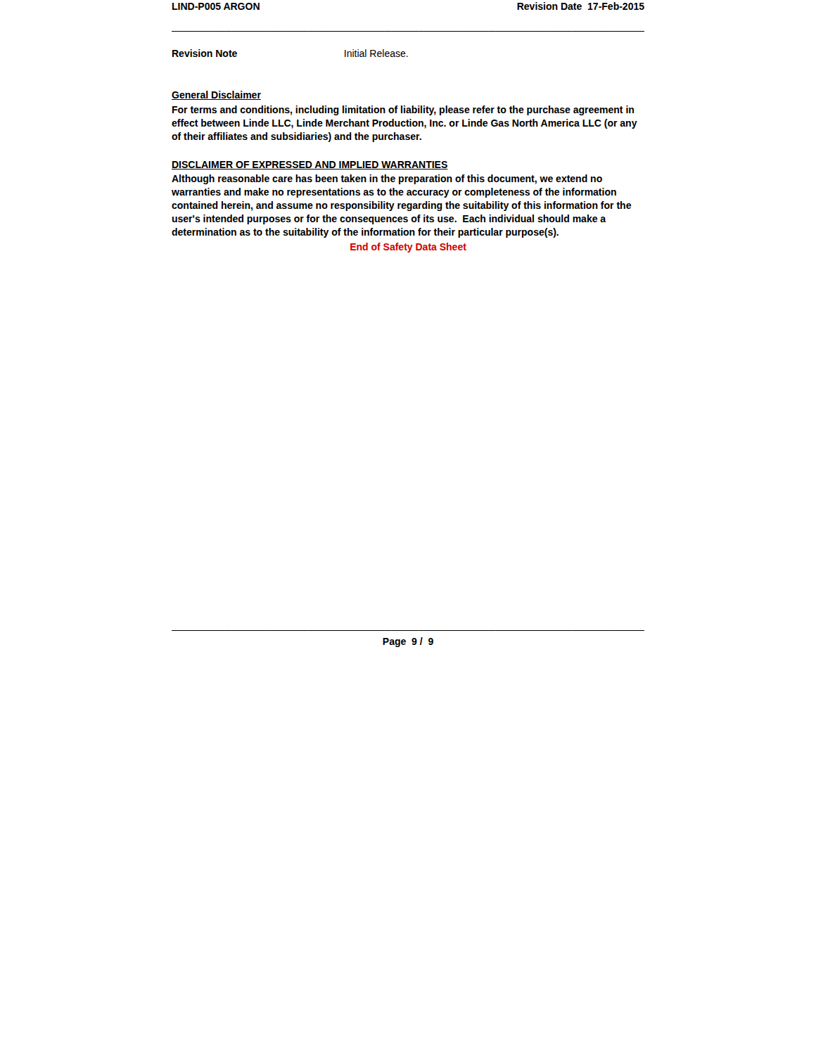LIND-P005 ARGON
Revision Date 17-Feb-2015
_____________________________________________________________________________________________
Revision Note
Initial Release.
General Disclaimer
For terms and conditions, including limitation of liability, please refer to the purchase agreement in effect between Linde LLC, Linde Merchant Production, Inc. or Linde Gas North America LLC (or any of their affiliates and subsidiaries) and the purchaser.
DISCLAIMER OF EXPRESSED AND IMPLIED WARRANTIES
Although reasonable care has been taken in the preparation of this document, we extend no warranties and make no representations as to the accuracy or completeness of the information contained herein, and assume no responsibility regarding the suitability of this information for the user's intended purposes or for the consequences of its use. Each individual should make a determination as to the suitability of the information for their particular purpose(s).
End of Safety Data Sheet
_____________________________________________________________________________________________
Page 9 / 9